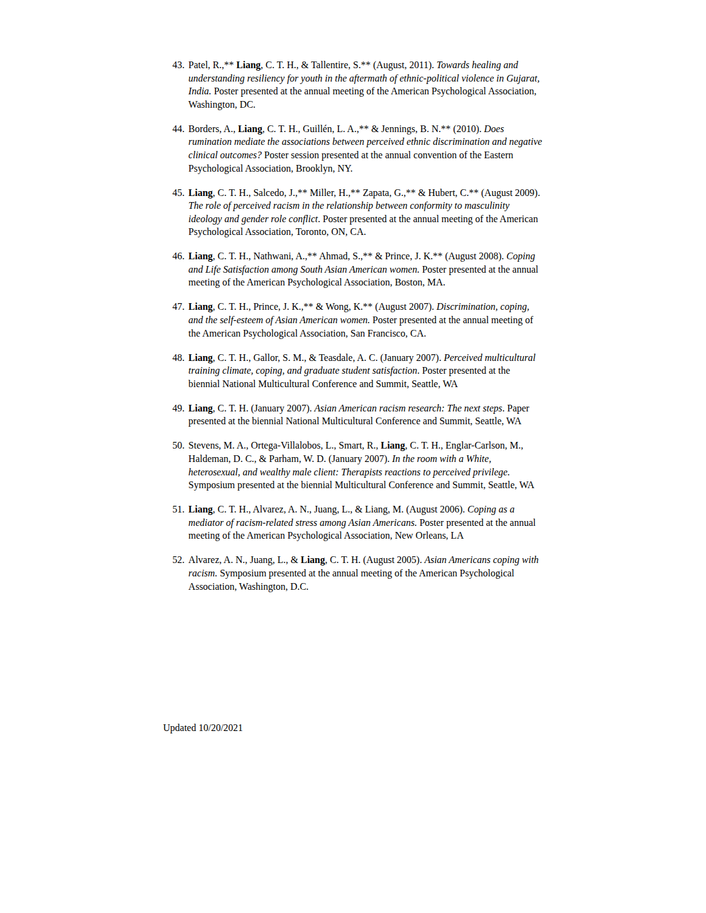43. Patel, R.,** Liang, C. T. H., & Tallentire, S.** (August, 2011). Towards healing and understanding resiliency for youth in the aftermath of ethnic-political violence in Gujarat, India. Poster presented at the annual meeting of the American Psychological Association, Washington, DC.
44. Borders, A., Liang, C. T. H., Guillén, L. A.,** & Jennings, B. N.** (2010). Does rumination mediate the associations between perceived ethnic discrimination and negative clinical outcomes? Poster session presented at the annual convention of the Eastern Psychological Association, Brooklyn, NY.
45. Liang, C. T. H., Salcedo, J.,** Miller, H.,** Zapata, G.,** & Hubert, C.** (August 2009). The role of perceived racism in the relationship between conformity to masculinity ideology and gender role conflict. Poster presented at the annual meeting of the American Psychological Association, Toronto, ON, CA.
46. Liang, C. T. H., Nathwani, A.,** Ahmad, S.,** & Prince, J. K.** (August 2008). Coping and Life Satisfaction among South Asian American women. Poster presented at the annual meeting of the American Psychological Association, Boston, MA.
47. Liang, C. T. H., Prince, J. K.,** & Wong, K.** (August 2007). Discrimination, coping, and the self-esteem of Asian American women. Poster presented at the annual meeting of the American Psychological Association, San Francisco, CA.
48. Liang, C. T. H., Gallor, S. M., & Teasdale, A. C. (January 2007). Perceived multicultural training climate, coping, and graduate student satisfaction. Poster presented at the biennial National Multicultural Conference and Summit, Seattle, WA
49. Liang, C. T. H. (January 2007). Asian American racism research: The next steps. Paper presented at the biennial National Multicultural Conference and Summit, Seattle, WA
50. Stevens, M. A., Ortega-Villalobos, L., Smart, R., Liang, C. T. H., Englar-Carlson, M., Haldeman, D. C., & Parham, W. D. (January 2007). In the room with a White, heterosexual, and wealthy male client: Therapists reactions to perceived privilege. Symposium presented at the biennial Multicultural Conference and Summit, Seattle, WA
51. Liang, C. T. H., Alvarez, A. N., Juang, L., & Liang, M. (August 2006). Coping as a mediator of racism-related stress among Asian Americans. Poster presented at the annual meeting of the American Psychological Association, New Orleans, LA
52. Alvarez, A. N., Juang, L., & Liang, C. T. H. (August 2005). Asian Americans coping with racism. Symposium presented at the annual meeting of the American Psychological Association, Washington, D.C.
Updated 10/20/2021